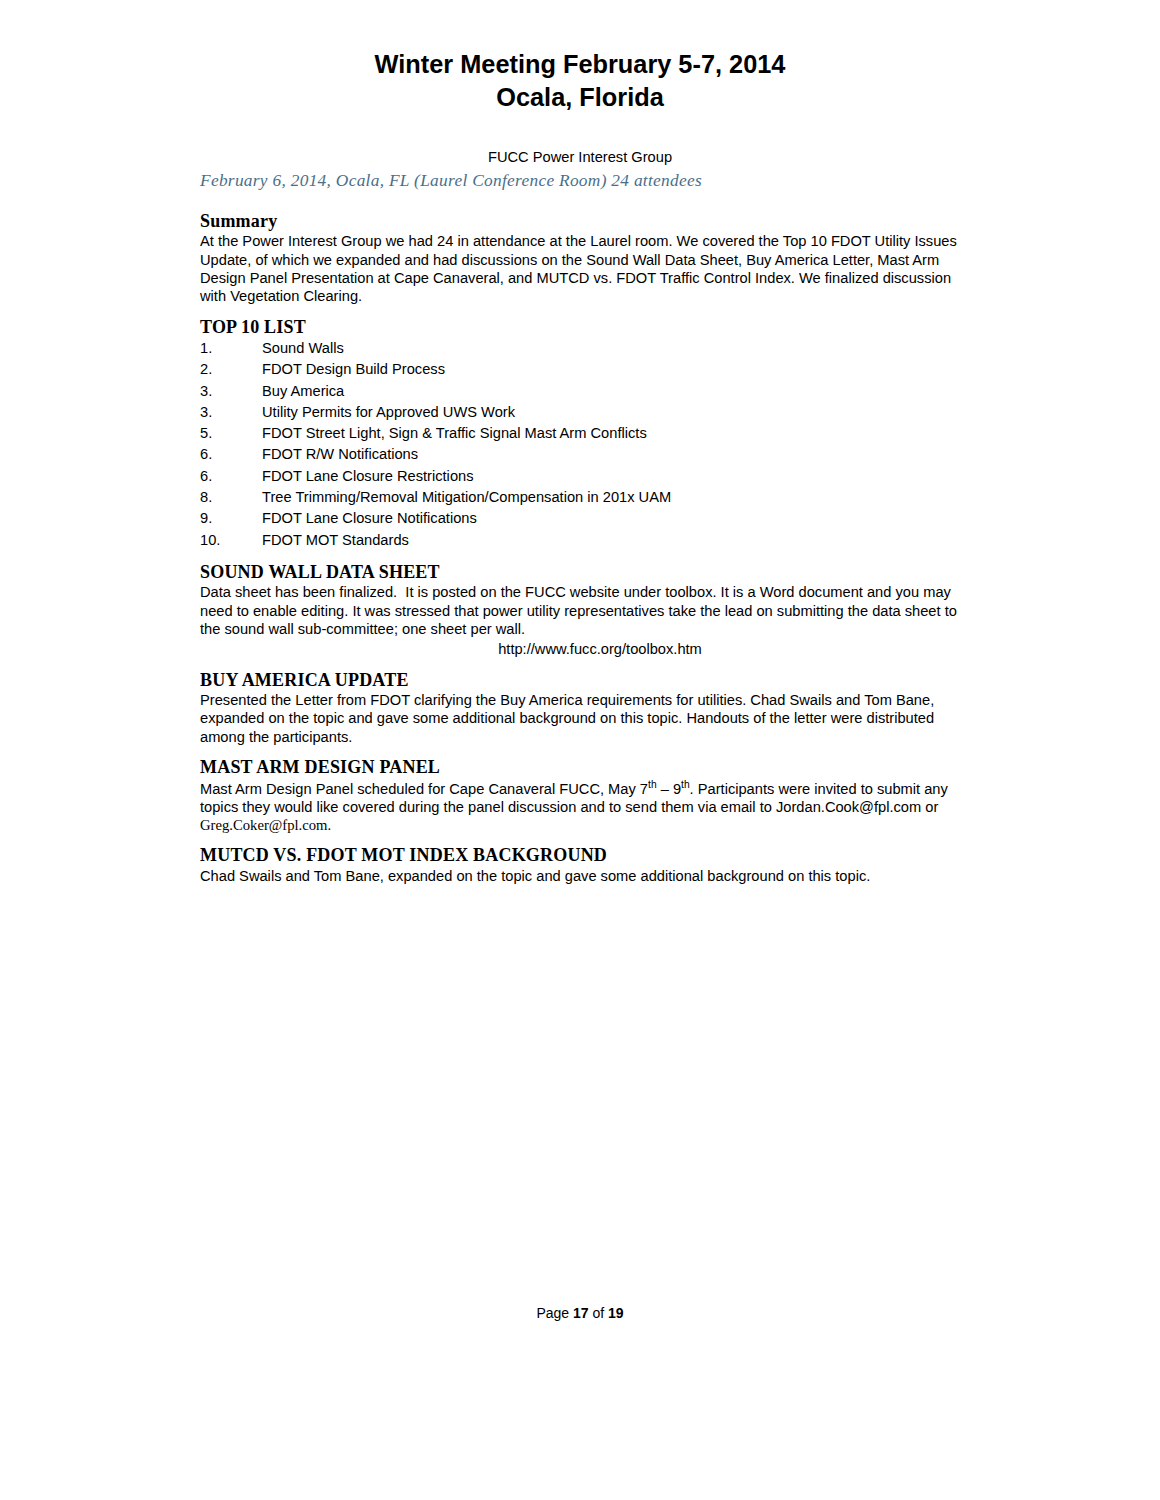Winter Meeting February 5-7, 2014
Ocala, Florida
FUCC Power Interest Group
February 6, 2014, Ocala, FL (Laurel Conference Room) 24 attendees
Summary
At the Power Interest Group we had 24 in attendance at the Laurel room. We covered the Top 10 FDOT Utility Issues Update, of which we expanded and had discussions on the Sound Wall Data Sheet, Buy America Letter, Mast Arm Design Panel Presentation at Cape Canaveral, and MUTCD vs. FDOT Traffic Control Index. We finalized discussion with Vegetation Clearing.
TOP 10 LIST
1. Sound Walls
2. FDOT Design Build Process
3. Buy America
3. Utility Permits for Approved UWS Work
5. FDOT Street Light, Sign & Traffic Signal Mast Arm Conflicts
6. FDOT R/W Notifications
6. FDOT Lane Closure Restrictions
8. Tree Trimming/Removal Mitigation/Compensation in 201x UAM
9. FDOT Lane Closure Notifications
10. FDOT MOT Standards
SOUND WALL DATA SHEET
Data sheet has been finalized. It is posted on the FUCC website under toolbox. It is a Word document and you may need to enable editing. It was stressed that power utility representatives take the lead on submitting the data sheet to the sound wall sub-committee; one sheet per wall.
http://www.fucc.org/toolbox.htm
BUY AMERICA UPDATE
Presented the Letter from FDOT clarifying the Buy America requirements for utilities. Chad Swails and Tom Bane, expanded on the topic and gave some additional background on this topic. Handouts of the letter were distributed among the participants.
MAST ARM DESIGN PANEL
Mast Arm Design Panel scheduled for Cape Canaveral FUCC, May 7th – 9th. Participants were invited to submit any topics they would like covered during the panel discussion and to send them via email to Jordan.Cook@fpl.com or Greg.Coker@fpl.com.
MUTCD VS. FDOT MOT INDEX BACKGROUND
Chad Swails and Tom Bane, expanded on the topic and gave some additional background on this topic.
Page 17 of 19